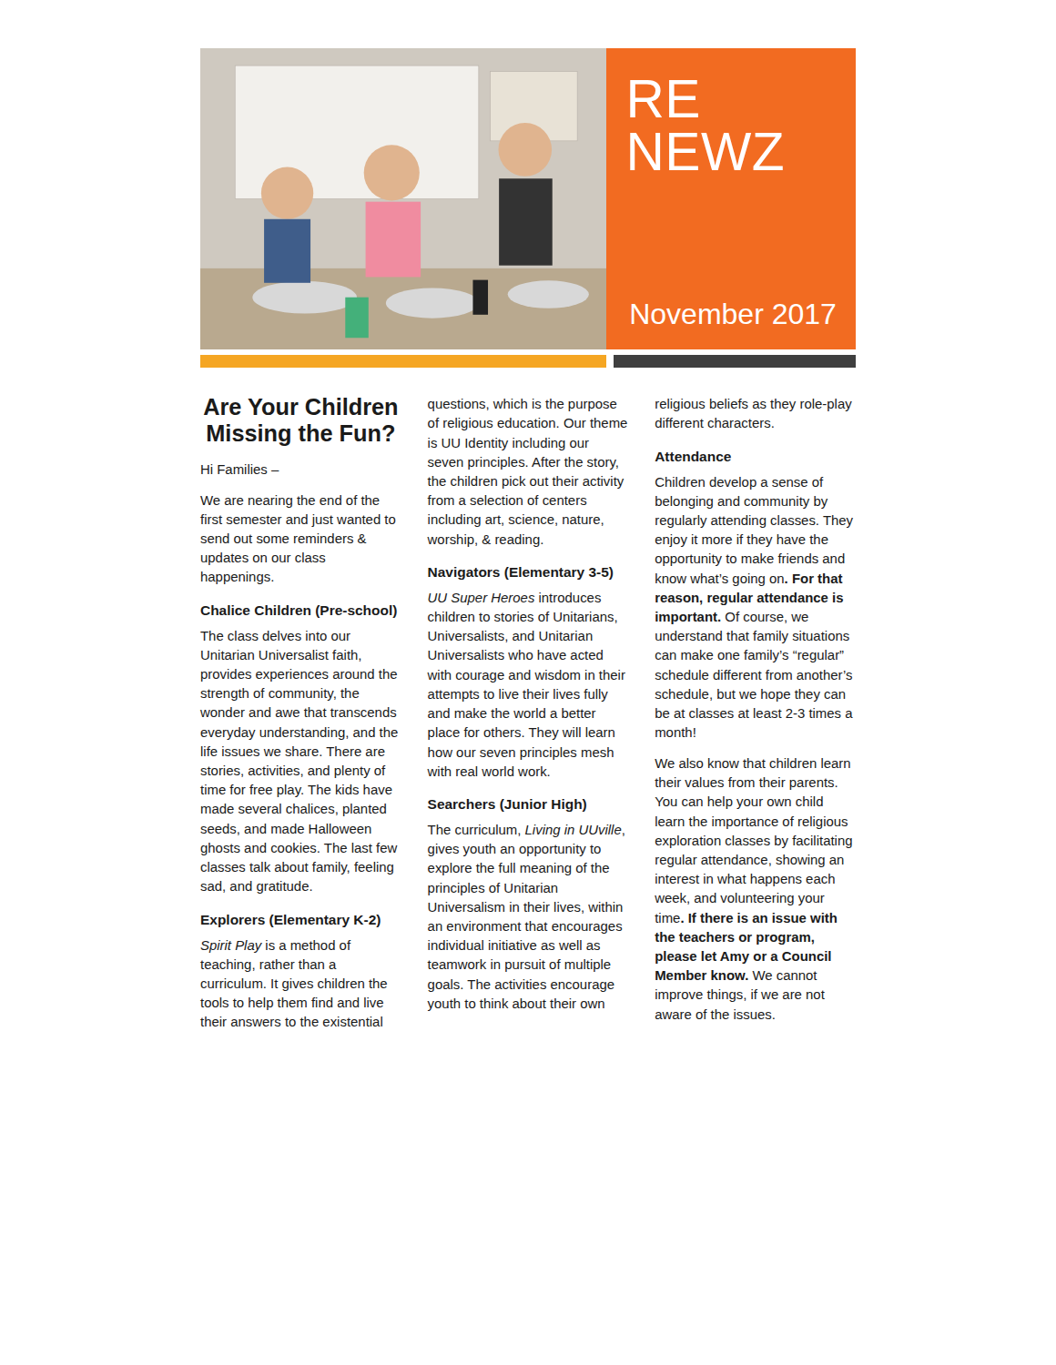RE NEWZ
November 2017
Are Your Children Missing the Fun?
Hi Families –
We are nearing the end of the first semester and just wanted to send out some reminders & updates on our class happenings.
Chalice Children (Pre-school)
The class delves into our Unitarian Universalist faith, provides experiences around the strength of community, the wonder and awe that transcends everyday understanding, and the life issues we share. There are stories, activities, and plenty of time for free play. The kids have made several chalices, planted seeds, and made Halloween ghosts and cookies. The last few classes talk about family, feeling sad, and gratitude.
Explorers (Elementary K-2)
Spirit Play is a method of teaching, rather than a curriculum. It gives children the tools to help them find and live their answers to the existential questions, which is the purpose of religious education. Our theme is UU Identity including our seven principles. After the story, the children pick out their activity from a selection of centers including art, science, nature, worship, & reading.
Navigators (Elementary 3-5)
UU Super Heroes introduces children to stories of Unitarians, Universalists, and Unitarian Universalists who have acted with courage and wisdom in their attempts to live their lives fully and make the world a better place for others. They will learn how our seven principles mesh with real world work.
Searchers (Junior High)
The curriculum, Living in UUville, gives youth an opportunity to explore the full meaning of the principles of Unitarian Universalism in their lives, within an environment that encourages individual initiative as well as teamwork in pursuit of multiple goals. The activities encourage youth to think about their own religious beliefs as they role-play different characters.
Attendance
Children develop a sense of belonging and community by regularly attending classes. They enjoy it more if they have the opportunity to make friends and know what’s going on. For that reason, regular attendance is important. Of course, we understand that family situations can make one family’s “regular” schedule different from another’s schedule, but we hope they can be at classes at least 2-3 times a month!
We also know that children learn their values from their parents. You can help your own child learn the importance of religious exploration classes by facilitating regular attendance, showing an interest in what happens each week, and volunteering your time. If there is an issue with the teachers or program, please let Amy or a Council Member know. We cannot improve things, if we are not aware of the issues.